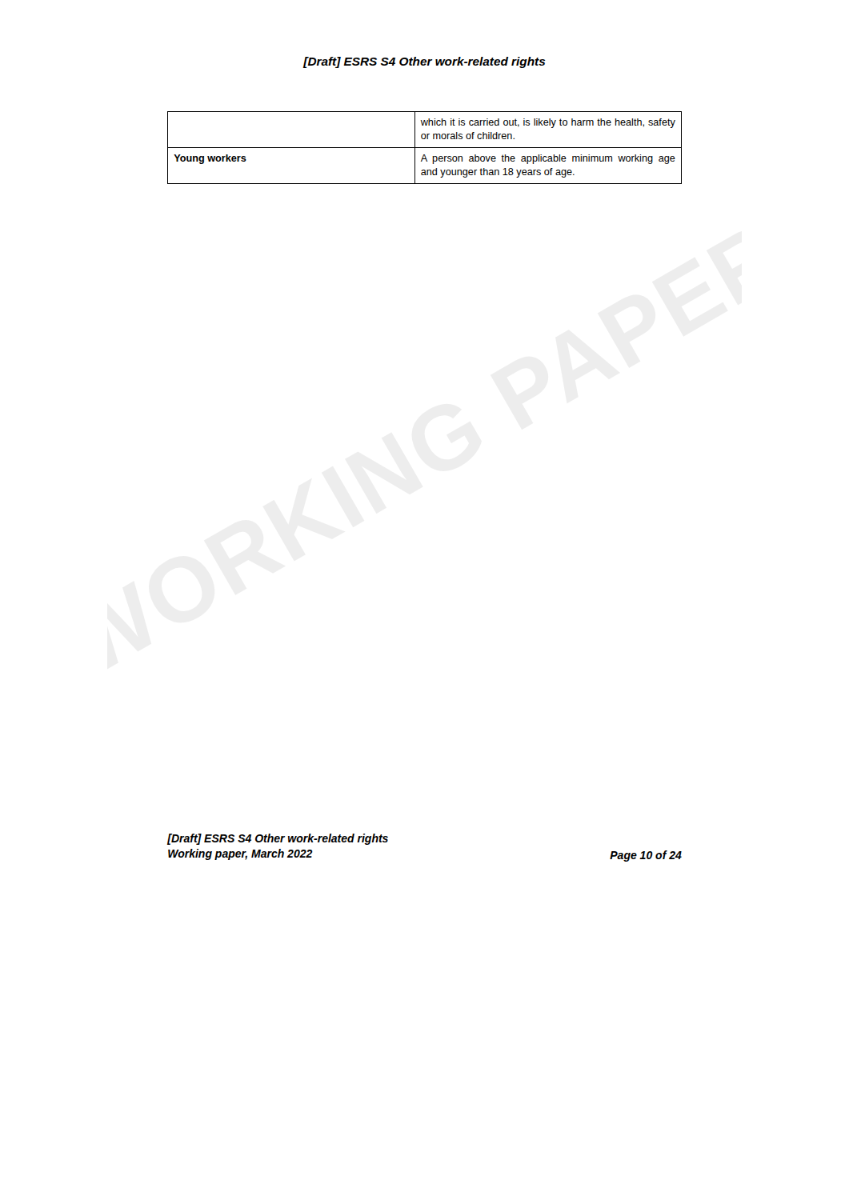WORKING PAPER
[Draft] ESRS S4 Other work-related rights
| | which it is carried out, is likely to harm the health, safety or morals of children. |
| Young workers | A person above the applicable minimum working age and younger than 18 years of age. |
[Draft] ESRS S4 Other work-related rights
Working paper, March 2022
Page 10 of 24